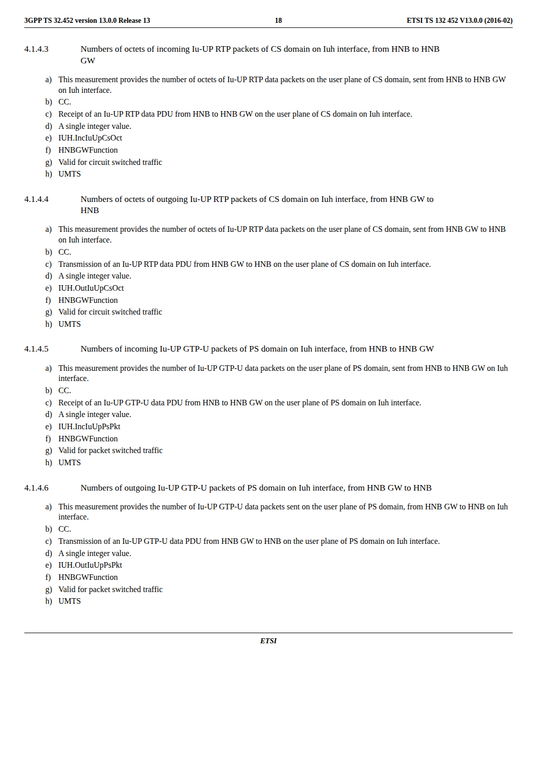3GPP TS 32.452 version 13.0.0 Release 13 18 ETSI TS 132 452 V13.0.0 (2016-02)
4.1.4.3 Numbers of octets of incoming Iu-UP RTP packets of CS domain on Iuh interface, from HNB to HNB GW
This measurement provides the number of octets of Iu-UP RTP data packets on the user plane of CS domain, sent from HNB to HNB GW on Iuh interface.
CC.
Receipt of an Iu-UP RTP data PDU from HNB to HNB GW on the user plane of CS domain on Iuh interface.
A single integer value.
IUH.IncIuUpCsOct
HNBGWFunction
Valid for circuit switched traffic
UMTS
4.1.4.4 Numbers of octets of outgoing Iu-UP RTP packets of CS domain on Iuh interface, from HNB GW to HNB
This measurement provides the number of octets of Iu-UP RTP data packets on the user plane of CS domain, sent from HNB GW to HNB on Iuh interface.
CC.
Transmission of an Iu-UP RTP data PDU from HNB GW to HNB on the user plane of CS domain on Iuh interface.
A single integer value.
IUH.OutIuUpCsOct
HNBGWFunction
Valid for circuit switched traffic
UMTS
4.1.4.5 Numbers of incoming Iu-UP GTP-U packets of PS domain on Iuh interface, from HNB to HNB GW
This measurement provides the number of Iu-UP GTP-U data packets on the user plane of PS domain, sent from HNB to HNB GW on Iuh interface.
CC.
Receipt of an Iu-UP GTP-U data PDU from HNB to HNB GW on the user plane of PS domain on Iuh interface.
A single integer value.
IUH.IncIuUpPsPkt
HNBGWFunction
Valid for packet switched traffic
UMTS
4.1.4.6 Numbers of outgoing Iu-UP GTP-U packets of PS domain on Iuh interface, from HNB GW to HNB
This measurement provides the number of Iu-UP GTP-U data packets sent on the user plane of PS domain, from HNB GW to HNB on Iuh interface.
CC.
Transmission of an Iu-UP GTP-U data PDU from HNB GW to HNB on the user plane of PS domain on Iuh interface.
A single integer value.
IUH.OutIuUpPsPkt
HNBGWFunction
Valid for packet switched traffic
UMTS
ETSI